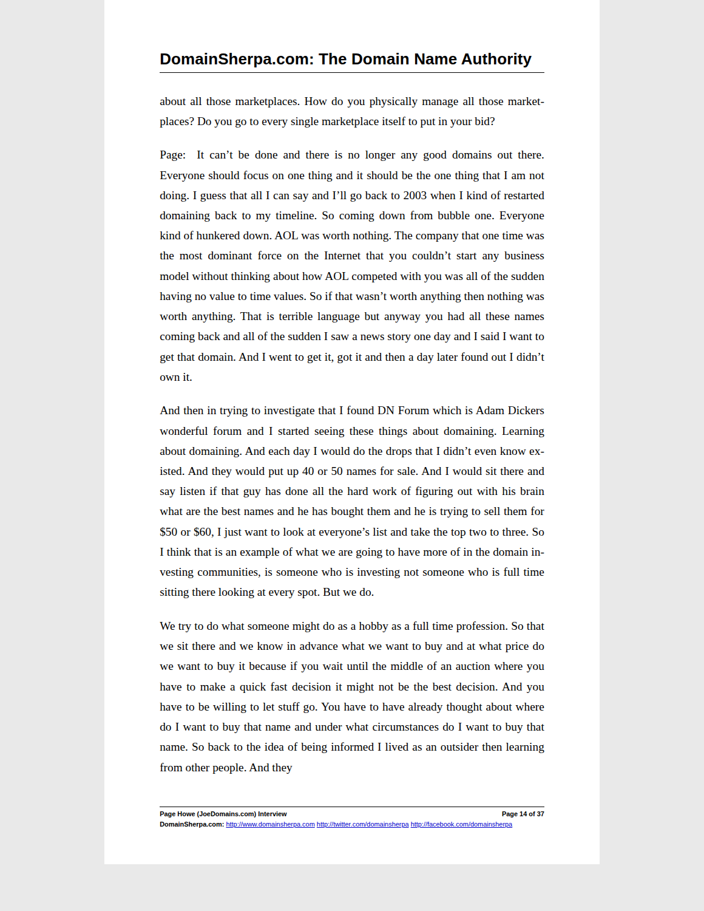DomainSherpa.com: The Domain Name Authority
about all those marketplaces. How do you physically manage all those marketplaces? Do you go to every single marketplace itself to put in your bid?
Page: It can’t be done and there is no longer any good domains out there. Everyone should focus on one thing and it should be the one thing that I am not doing. I guess that all I can say and I’ll go back to 2003 when I kind of restarted domaining back to my timeline. So coming down from bubble one. Everyone kind of hunkered down. AOL was worth nothing. The company that one time was the most dominant force on the Internet that you couldn’t start any business model without thinking about how AOL competed with you was all of the sudden having no value to time values. So if that wasn’t worth anything then nothing was worth anything. That is terrible language but anyway you had all these names coming back and all of the sudden I saw a news story one day and I said I want to get that domain. And I went to get it, got it and then a day later found out I didn’t own it.
And then in trying to investigate that I found DN Forum which is Adam Dickers wonderful forum and I started seeing these things about domaining. Learning about domaining. And each day I would do the drops that I didn’t even know existed. And they would put up 40 or 50 names for sale. And I would sit there and say listen if that guy has done all the hard work of figuring out with his brain what are the best names and he has bought them and he is trying to sell them for $50 or $60, I just want to look at everyone’s list and take the top two to three. So I think that is an example of what we are going to have more of in the domain investing communities, is someone who is investing not someone who is full time sitting there looking at every spot. But we do.
We try to do what someone might do as a hobby as a full time profession. So that we sit there and we know in advance what we want to buy and at what price do we want to buy it because if you wait until the middle of an auction where you have to make a quick fast decision it might not be the best decision. And you have to be willing to let stuff go. You have to have already thought about where do I want to buy that name and under what circumstances do I want to buy that name. So back to the idea of being informed I lived as an outsider then learning from other people. And they
Page Howe (JoeDomains.com) Interview Page 14 of 37
DomainSherpa.com: http://www.domainsherpa.com http://twitter.com/domainsherpa http://facebook.com/domainsherpa